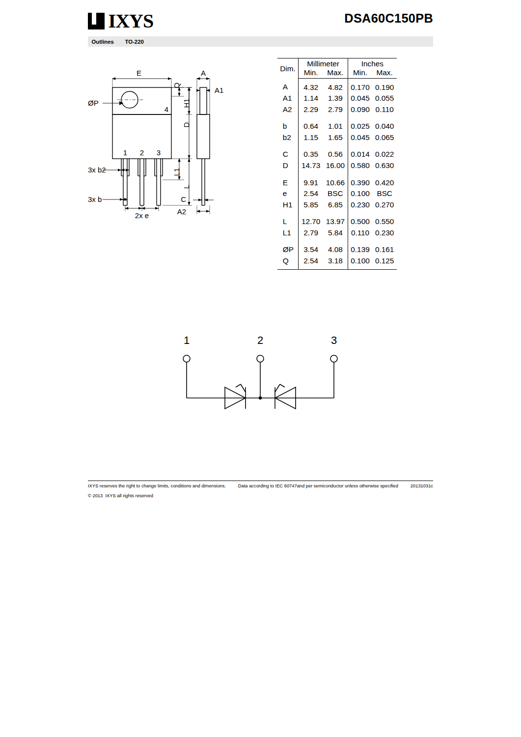IXYS
DSA60C150PB
Outlines TO-220
E Q ØP 4 D L1 L 3x b2 3x b 2x e A A1 H1 C A2 1 2 3
| Dim. | Millimeter | Inches |
| --- | --- | --- |
| Min. | Max. | Min. | Max. |
| A | 4.32 | 4.82 | 0.170 | 0.190 |
| A1 | 1.14 | 1.39 | 0.045 | 0.055 |
| A2 | 2.29 | 2.79 | 0.090 | 0.110 |
| b | 0.64 | 1.01 | 0.025 | 0.040 |
| b2 | 1.15 | 1.65 | 0.045 | 0.065 |
| C | 0.35 | 0.56 | 0.014 | 0.022 |
| D | 14.73 | 16.00 | 0.580 | 0.630 |
| E | 9.91 | 10.66 | 0.390 | 0.420 |
| e | 2.54 | BSC | 0.100 | BSC |
| H1 | 5.85 | 6.85 | 0.230 | 0.270 |
| L | 12.70 | 13.97 | 0.500 | 0.550 |
| L1 | 2.79 | 5.84 | 0.110 | 0.230 |
| ØP | 3.54 | 4.08 | 0.139 | 0.161 |
| Q | 2.54 | 3.18 | 0.100 | 0.125 |
1 2 3
IXYS reserves the right to change limits, conditions and dimensions.
Data according to IEC 60747and per semiconductor unless otherwise specified
20131031c
© 2013 IXYS all rights reserved